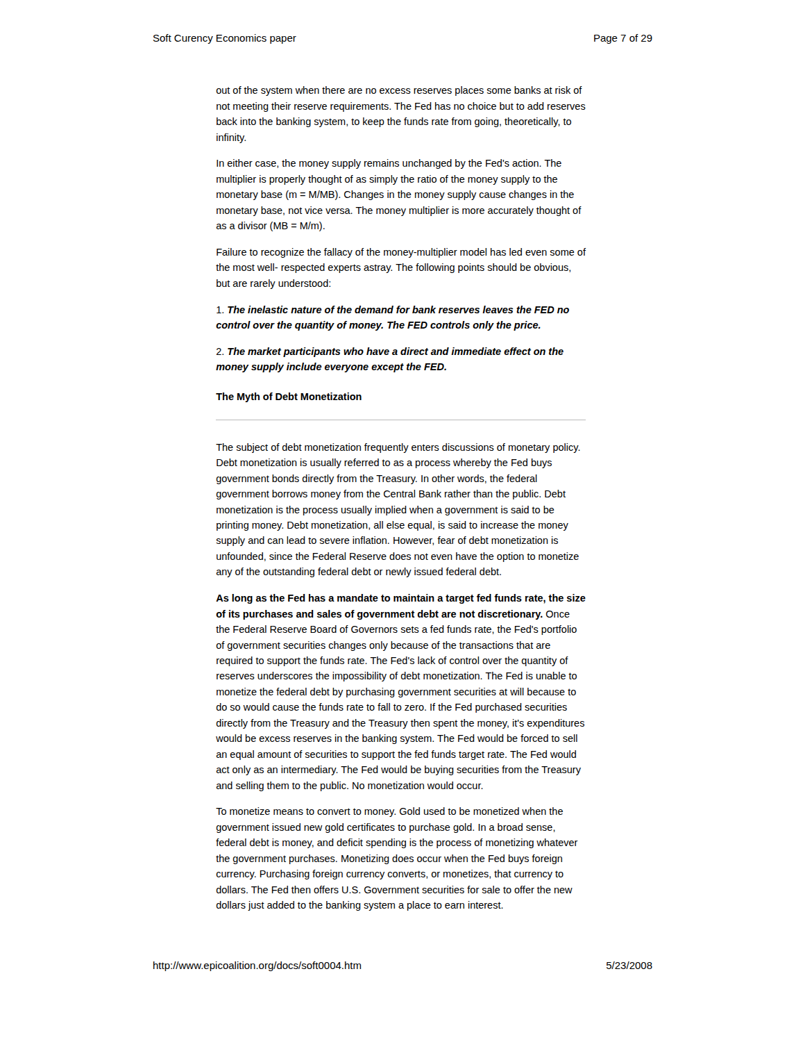Soft Curency Economics paper
Page 7 of 29
out of the system when there are no excess reserves places some banks at risk of not meeting their reserve requirements. The Fed has no choice but to add reserves back into the banking system, to keep the funds rate from going, theoretically, to infinity.
In either case, the money supply remains unchanged by the Fed's action. The multiplier is properly thought of as simply the ratio of the money supply to the monetary base (m = M/MB). Changes in the money supply cause changes in the monetary base, not vice versa. The money multiplier is more accurately thought of as a divisor (MB = M/m).
Failure to recognize the fallacy of the money-multiplier model has led even some of the most well- respected experts astray. The following points should be obvious, but are rarely understood:
1. The inelastic nature of the demand for bank reserves leaves the FED no control over the quantity of money. The FED controls only the price.
2. The market participants who have a direct and immediate effect on the money supply include everyone except the FED.
The Myth of Debt Monetization
The subject of debt monetization frequently enters discussions of monetary policy. Debt monetization is usually referred to as a process whereby the Fed buys government bonds directly from the Treasury. In other words, the federal government borrows money from the Central Bank rather than the public. Debt monetization is the process usually implied when a government is said to be printing money. Debt monetization, all else equal, is said to increase the money supply and can lead to severe inflation. However, fear of debt monetization is unfounded, since the Federal Reserve does not even have the option to monetize any of the outstanding federal debt or newly issued federal debt.
As long as the Fed has a mandate to maintain a target fed funds rate, the size of its purchases and sales of government debt are not discretionary. Once the Federal Reserve Board of Governors sets a fed funds rate, the Fed's portfolio of government securities changes only because of the transactions that are required to support the funds rate. The Fed's lack of control over the quantity of reserves underscores the impossibility of debt monetization. The Fed is unable to monetize the federal debt by purchasing government securities at will because to do so would cause the funds rate to fall to zero. If the Fed purchased securities directly from the Treasury and the Treasury then spent the money, it's expenditures would be excess reserves in the banking system. The Fed would be forced to sell an equal amount of securities to support the fed funds target rate. The Fed would act only as an intermediary. The Fed would be buying securities from the Treasury and selling them to the public. No monetization would occur.
To monetize means to convert to money. Gold used to be monetized when the government issued new gold certificates to purchase gold. In a broad sense, federal debt is money, and deficit spending is the process of monetizing whatever the government purchases. Monetizing does occur when the Fed buys foreign currency. Purchasing foreign currency converts, or monetizes, that currency to dollars. The Fed then offers U.S. Government securities for sale to offer the new dollars just added to the banking system a place to earn interest.
http://www.epicoalition.org/docs/soft0004.htm
5/23/2008